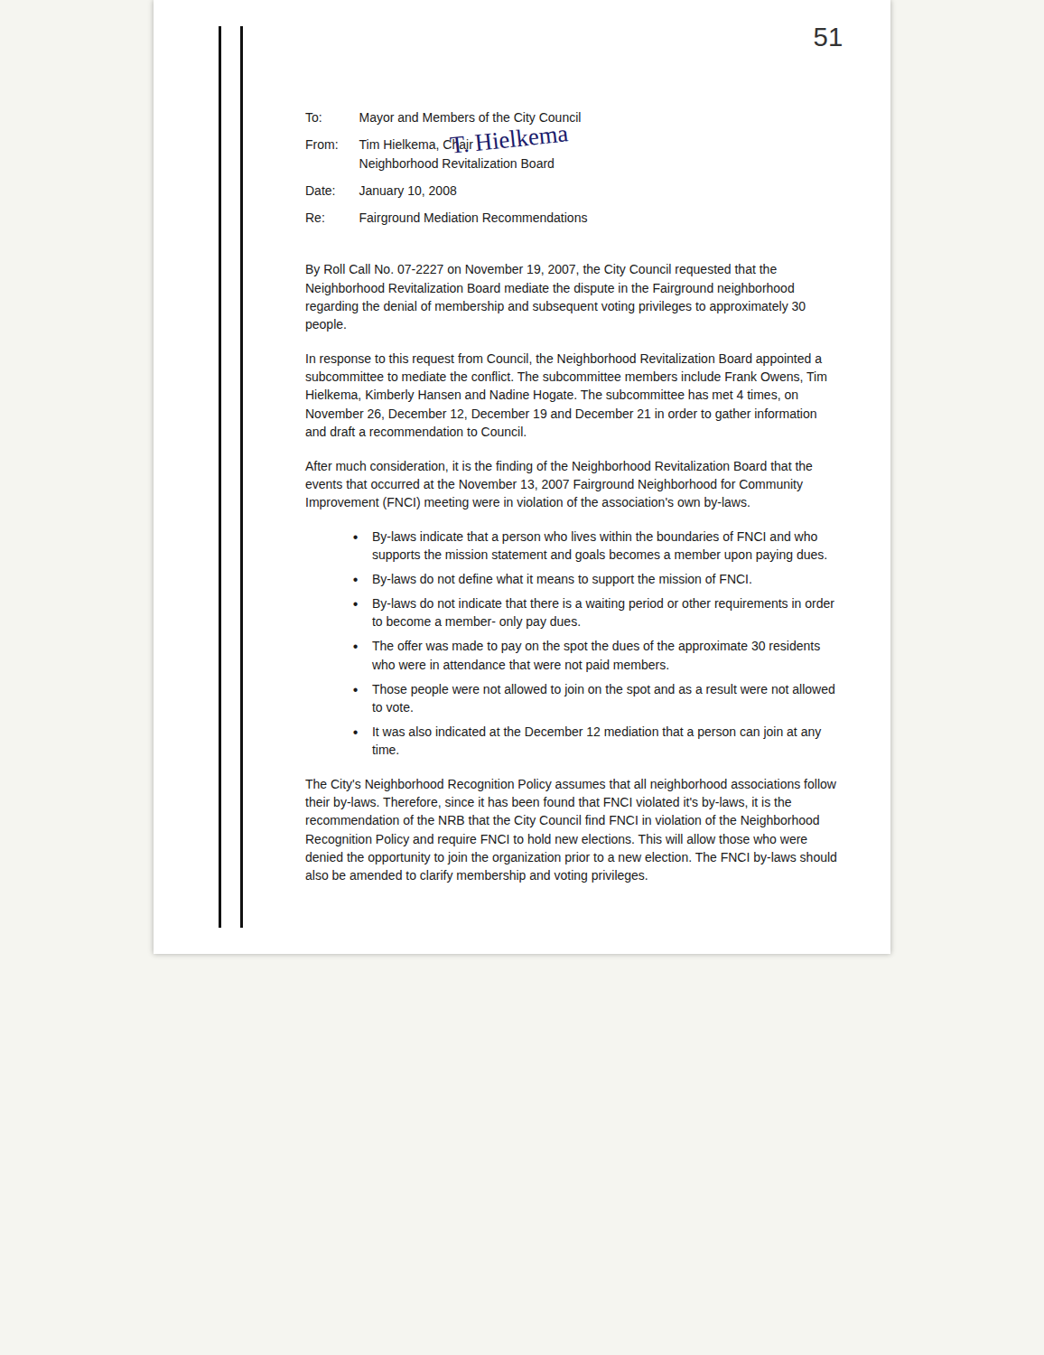51
NEIGHBORHOOD REVITALIZATION BOARD
| To: | Mayor and Members of the City Council |
| From: | Tim Hielkema, Chair Neighborhood Revitalization Board T. Hielkema |
| Date: | January 10, 2008 |
| Re: | Fairground Mediation Recommendations |
By Roll Call No. 07-2227 on November 19, 2007, the City Council requested that the Neighborhood Revitalization Board mediate the dispute in the Fairground neighborhood regarding the denial of membership and subsequent voting privileges to approximately 30 people.
In response to this request from Council, the Neighborhood Revitalization Board appointed a subcommittee to mediate the conflict. The subcommittee members include Frank Owens, Tim Hielkema, Kimberly Hansen and Nadine Hogate. The subcommittee has met 4 times, on November 26, December 12, December 19 and December 21 in order to gather information and draft a recommendation to Council.
After much consideration, it is the finding of the Neighborhood Revitalization Board that the events that occurred at the November 13, 2007 Fairground Neighborhood for Community Improvement (FNCI) meeting were in violation of the association's own by-laws.
By-laws indicate that a person who lives within the boundaries of FNCI and who supports the mission statement and goals becomes a member upon paying dues.
By-laws do not define what it means to support the mission of FNCI.
By-laws do not indicate that there is a waiting period or other requirements in order to become a member- only pay dues.
The offer was made to pay on the spot the dues of the approximate 30 residents who were in attendance that were not paid members.
Those people were not allowed to join on the spot and as a result were not allowed to vote.
It was also indicated at the December 12 mediation that a person can join at any time.
The City's Neighborhood Recognition Policy assumes that all neighborhood associations follow their by-laws. Therefore, since it has been found that FNCI violated it's by-laws, it is the recommendation of the NRB that the City Council find FNCI in violation of the Neighborhood Recognition Policy and require FNCI to hold new elections. This will allow those who were denied the opportunity to join the organization prior to a new election. The FNCI by-laws should also be amended to clarify membership and voting privileges.